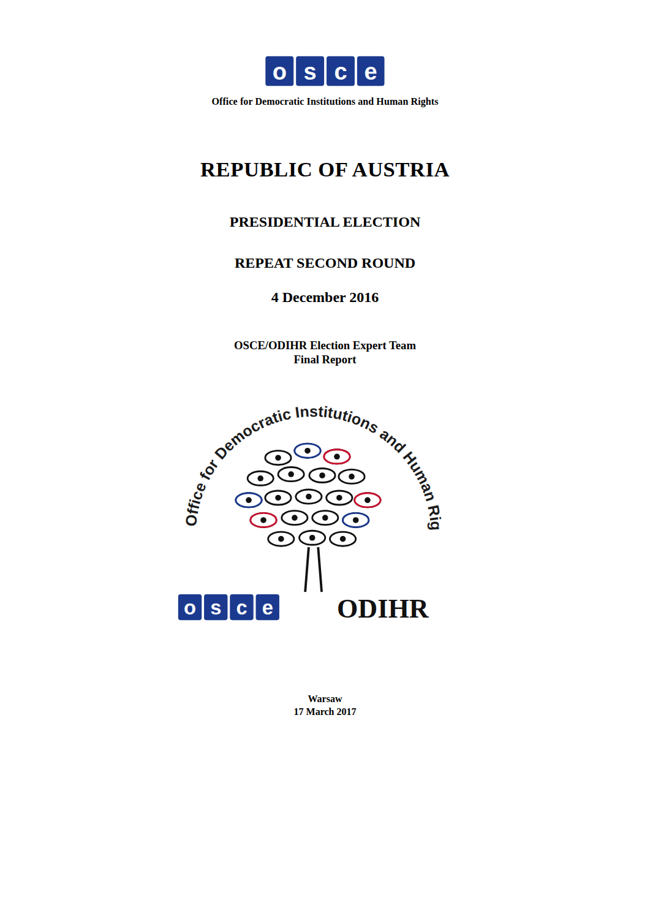o s c e
Office for Democratic Institutions and Human Rights
REPUBLIC OF AUSTRIA
PRESIDENTIAL ELECTION
REPEAT SECOND ROUND
4 December 2016
OSCE/ODIHR Election Expert Team Final Report
Office for Democratic Institutions and Human Rights o s c e ODIHR
Warsaw 17 March 2017